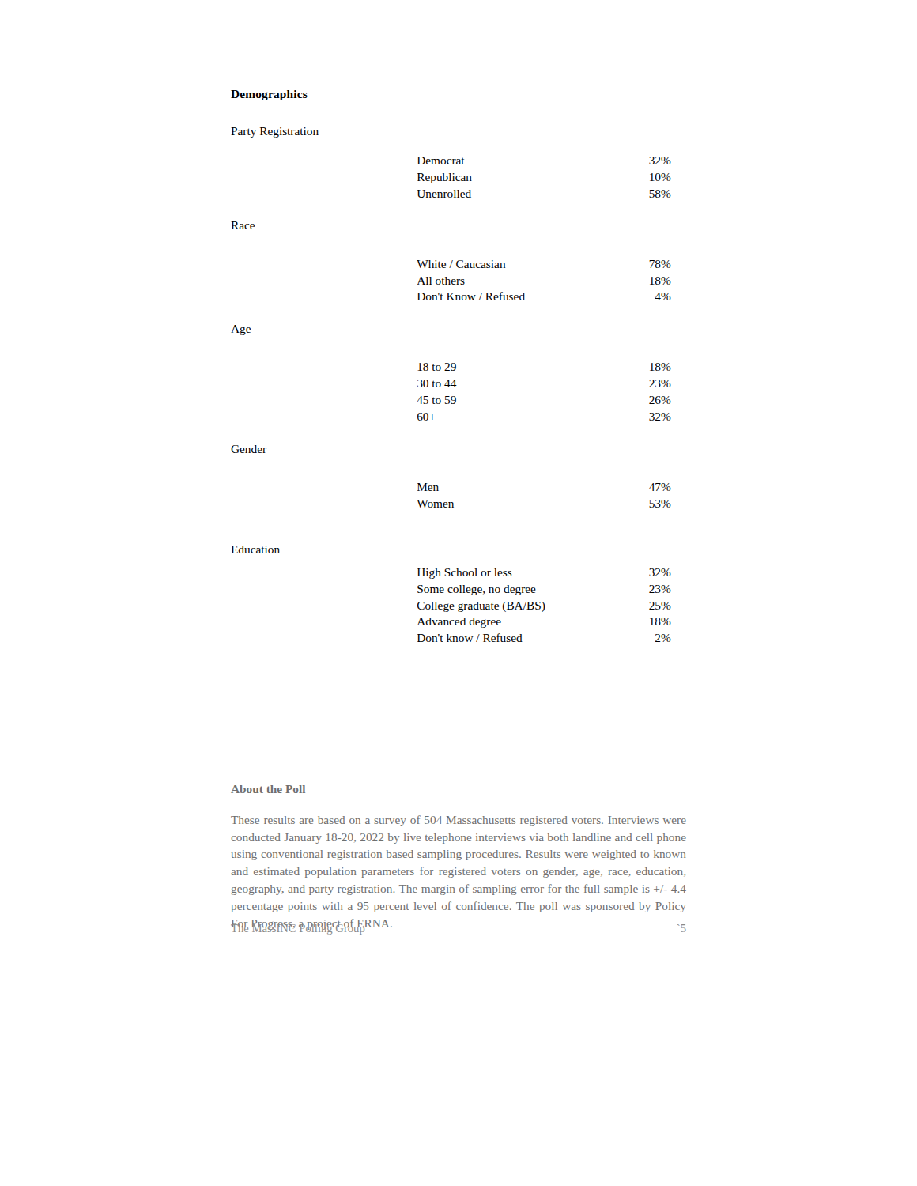Demographics
Party Registration
| Democrat | 32% |
| Republican | 10% |
| Unenrolled | 58% |
Race
| White / Caucasian | 78% |
| All others | 18% |
| Don't Know / Refused | 4% |
Age
| 18 to 29 | 18% |
| 30 to 44 | 23% |
| 45 to 59 | 26% |
| 60+ | 32% |
Gender
| Men | 47% |
| Women | 53% |
Education
| High School or less | 32% |
| Some college, no degree | 23% |
| College graduate (BA/BS) | 25% |
| Advanced degree | 18% |
| Don't know / Refused | 2% |
About the Poll
These results are based on a survey of 504 Massachusetts registered voters. Interviews were conducted January 18-20, 2022 by live telephone interviews via both landline and cell phone using conventional registration based sampling procedures. Results were weighted to known and estimated population parameters for registered voters on gender, age, race, education, geography, and party registration. The margin of sampling error for the full sample is +/- 4.4 percentage points with a 95 percent level of confidence. The poll was sponsored by Policy For Progress, a project of ERNA.
The MassINC Polling Group
`5